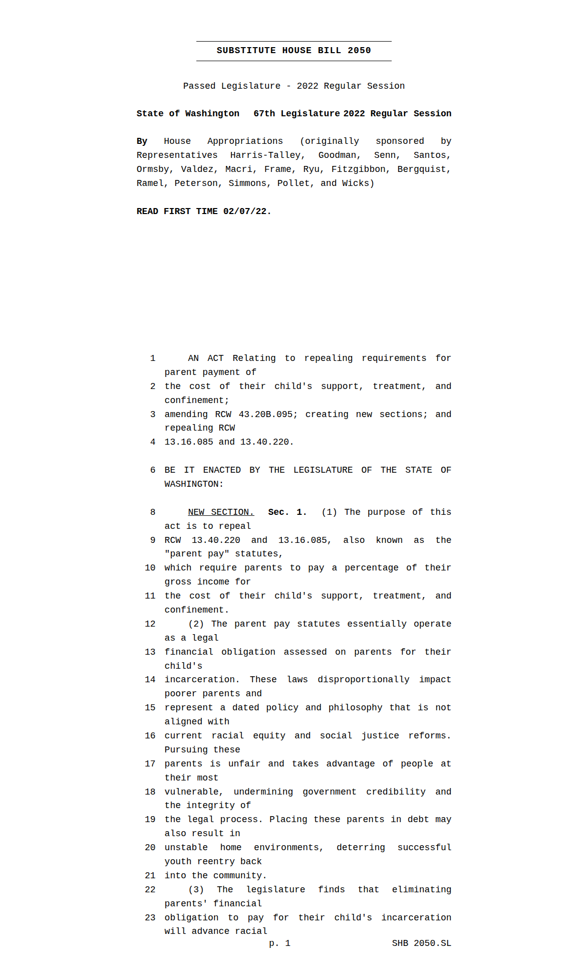SUBSTITUTE HOUSE BILL 2050
Passed Legislature - 2022 Regular Session
State of Washington 67th Legislature 2022 Regular Session
By House Appropriations (originally sponsored by Representatives Harris-Talley, Goodman, Senn, Santos, Ormsby, Valdez, Macri, Frame, Ryu, Fitzgibbon, Bergquist, Ramel, Peterson, Simmons, Pollet, and Wicks)
READ FIRST TIME 02/07/22.
AN ACT Relating to repealing requirements for parent payment of
the cost of their child's support, treatment, and confinement;
amending RCW 43.20B.095; creating new sections; and repealing RCW
13.16.085 and 13.40.220.
BE IT ENACTED BY THE LEGISLATURE OF THE STATE OF WASHINGTON:
NEW SECTION. Sec. 1. (1) The purpose of this act is to repeal
RCW 13.40.220 and 13.16.085, also known as the "parent pay" statutes,
which require parents to pay a percentage of their gross income for
the cost of their child's support, treatment, and confinement.
(2) The parent pay statutes essentially operate as a legal
financial obligation assessed on parents for their child's
incarceration. These laws disproportionally impact poorer parents and
represent a dated policy and philosophy that is not aligned with
current racial equity and social justice reforms. Pursuing these
parents is unfair and takes advantage of people at their most
vulnerable, undermining government credibility and the integrity of
the legal process. Placing these parents in debt may also result in
unstable home environments, deterring successful youth reentry back
into the community.
(3) The legislature finds that eliminating parents' financial
obligation to pay for their child's incarceration will advance racial
p. 1 SHB 2050.SL